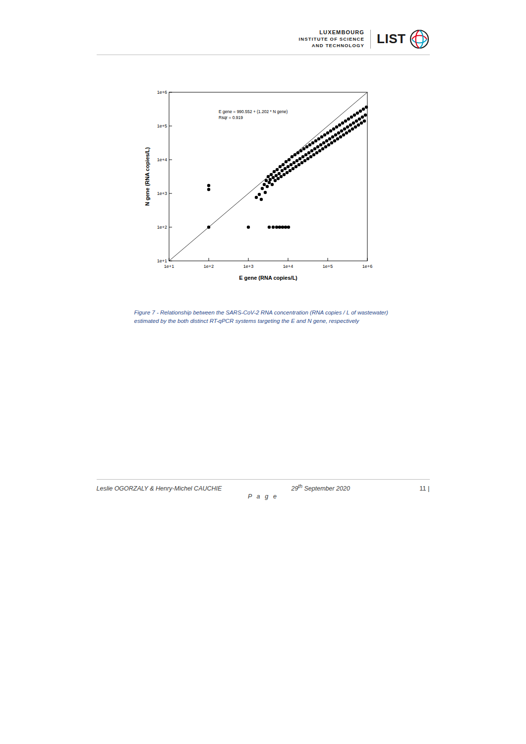LUXEMBOURG
INSTITUTE OF SCIENCE
AND TECHNOLOGY
LIST
1e+1 1e+2 1e+3 1e+4 1e+5 1e+6 1e+1 1e+2 1e+3 1e+4 1e+5 1e+6 N gene (RNA copies/L) E gene (RNA copies/L) E gene = 990.552 + (1.202 * N gene) Rsqr = 0.919
Figure 7 - Relationship between the SARS-CoV-2 RNA concentration (RNA copies / L of wastewater) estimated by the both distinct RT-qPCR systems targeting the E and N gene, respectively
Leslie OGORZALY & Henry-Michel CAUCHIE
29th September 2020
11 |
P a g e